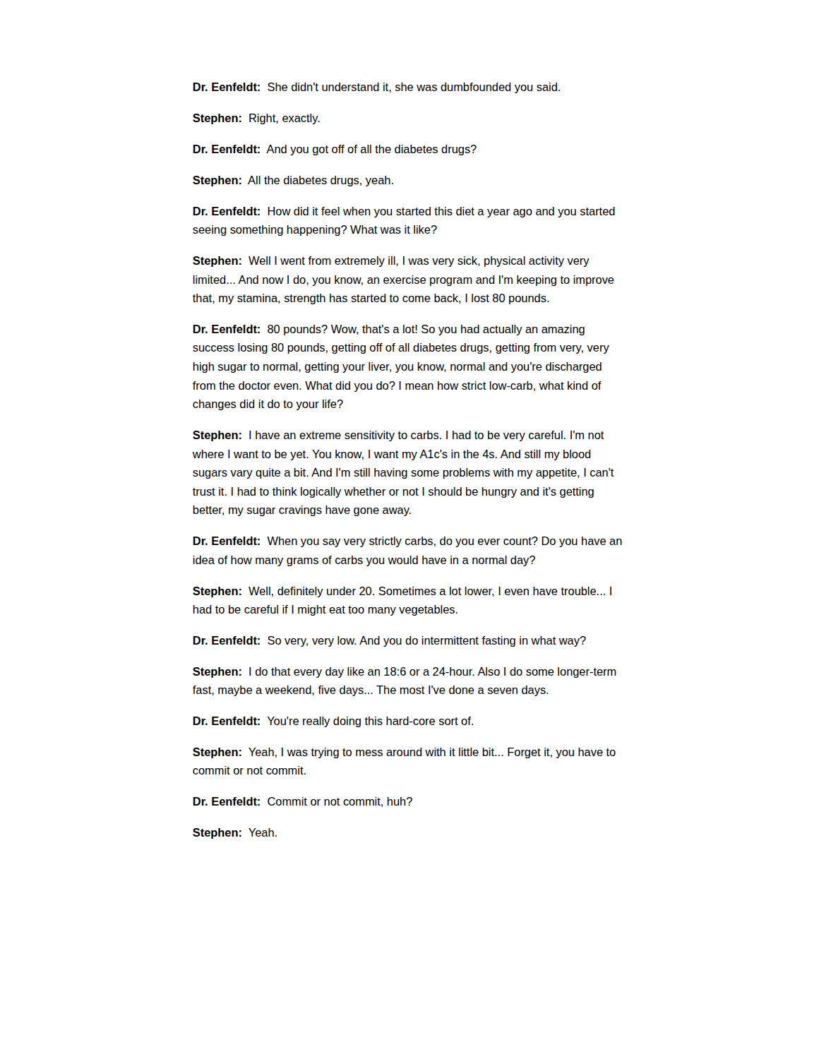Dr. Eenfeldt: She didn't understand it, she was dumbfounded you said.
Stephen: Right, exactly.
Dr. Eenfeldt: And you got off of all the diabetes drugs?
Stephen: All the diabetes drugs, yeah.
Dr. Eenfeldt: How did it feel when you started this diet a year ago and you started seeing something happening? What was it like?
Stephen: Well I went from extremely ill, I was very sick, physical activity very limited... And now I do, you know, an exercise program and I'm keeping to improve that, my stamina, strength has started to come back, I lost 80 pounds.
Dr. Eenfeldt: 80 pounds? Wow, that's a lot! So you had actually an amazing success losing 80 pounds, getting off of all diabetes drugs, getting from very, very high sugar to normal, getting your liver, you know, normal and you're discharged from the doctor even. What did you do? I mean how strict low-carb, what kind of changes did it do to your life?
Stephen: I have an extreme sensitivity to carbs. I had to be very careful. I'm not where I want to be yet. You know, I want my A1c's in the 4s. And still my blood sugars vary quite a bit. And I'm still having some problems with my appetite, I can't trust it. I had to think logically whether or not I should be hungry and it's getting better, my sugar cravings have gone away.
Dr. Eenfeldt: When you say very strictly carbs, do you ever count? Do you have an idea of how many grams of carbs you would have in a normal day?
Stephen: Well, definitely under 20. Sometimes a lot lower, I even have trouble... I had to be careful if I might eat too many vegetables.
Dr. Eenfeldt: So very, very low. And you do intermittent fasting in what way?
Stephen: I do that every day like an 18:6 or a 24-hour. Also I do some longer-term fast, maybe a weekend, five days... The most I've done a seven days.
Dr. Eenfeldt: You're really doing this hard-core sort of.
Stephen: Yeah, I was trying to mess around with it little bit... Forget it, you have to commit or not commit.
Dr. Eenfeldt: Commit or not commit, huh?
Stephen: Yeah.